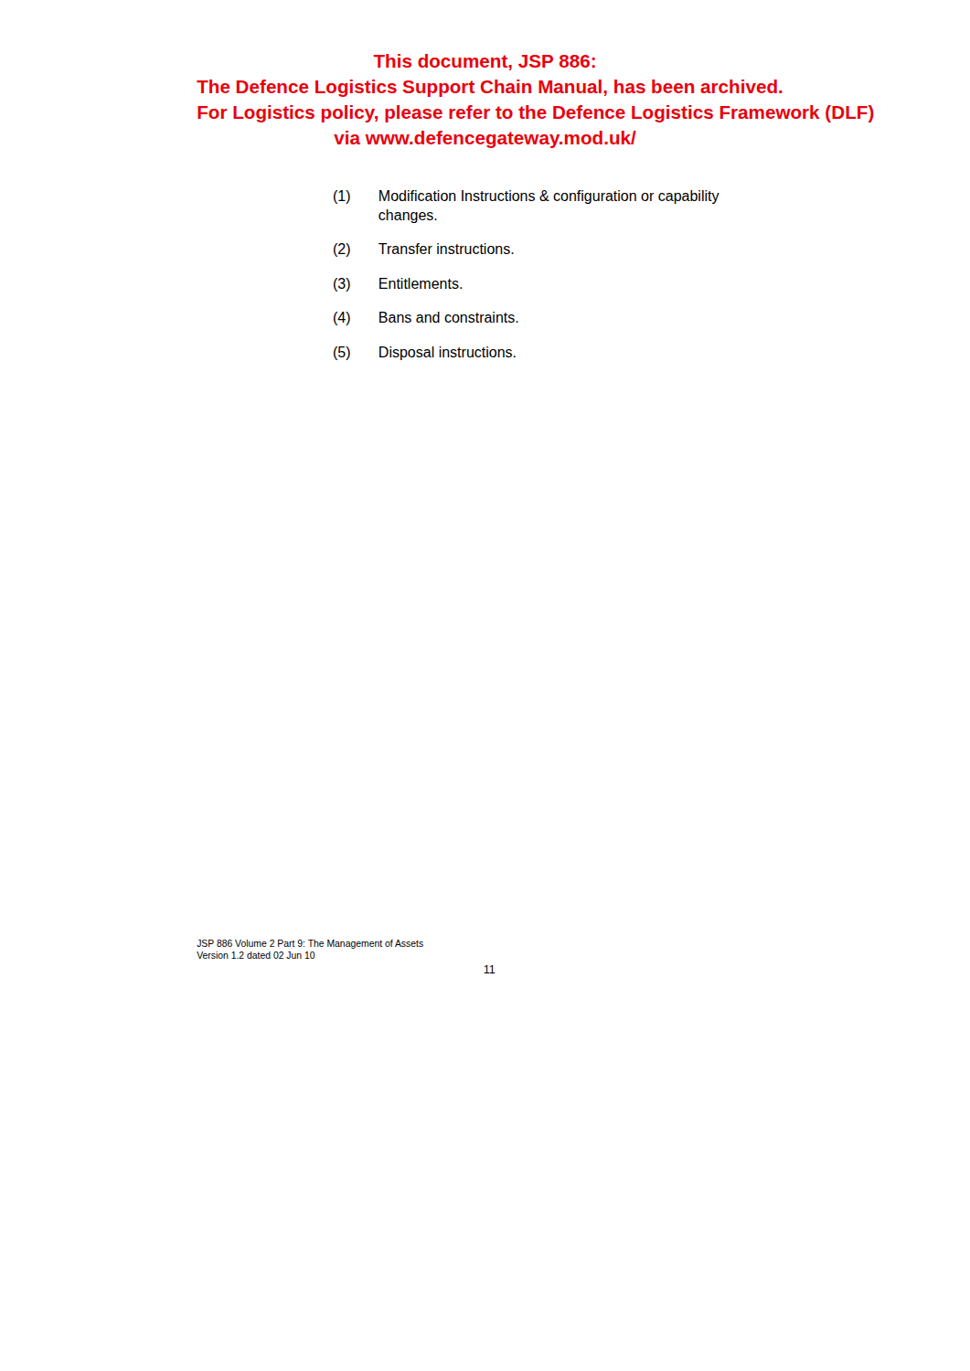This document, JSP 886: The Defence Logistics Support Chain Manual, has been archived. For Logistics policy, please refer to the Defence Logistics Framework (DLF) via www.defencegateway.mod.uk/
(1) Modification Instructions & configuration or capability changes.
(2) Transfer instructions.
(3) Entitlements.
(4) Bans and constraints.
(5) Disposal instructions.
JSP 886 Volume 2 Part 9: The Management of Assets
Version 1.2 dated 02 Jun 10
11